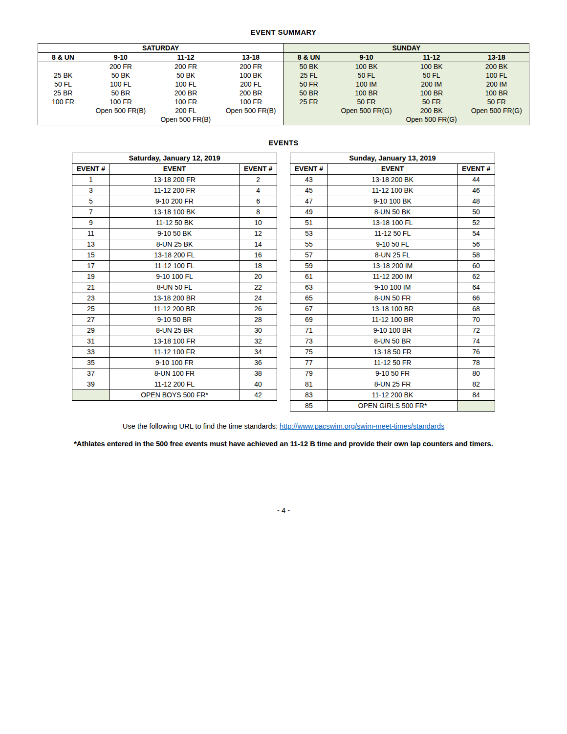EVENT SUMMARY
| SATURDAY | SUNDAY |
| --- | --- |
| 8 & UN | 9-10 | 11-12 | 13-18 | 8 & UN | 9-10 | 11-12 | 13-18 |
| | 200 FR | 200 FR | 200 FR | 50 BK | 100 BK | 100 BK | 200 BK |
| 25 BK | 50 BK | 50 BK | 100 BK | 25 FL | 50 FL | 50 FL | 100 FL |
| 50 FL | 100 FL | 100 FL | 200 FL | 50 FR | 100 IM | 200 IM | 200 IM |
| 25 BR | 50 BR | 200 BR | 200 BR | 50 BR | 100 BR | 100 BR | 100 BR |
| 100 FR | 100 FR | 100 FR | 100 FR | 25 FR | 50 FR | 50 FR | 50 FR |
| | Open 500 FR(B) | 200 FL | Open 500 FR(B) | | Open 500 FR(G) | 200 BK | Open 500 FR(G) |
| | Open 500 FR(B) | | Open 500 FR(G) |
EVENTS
| Saturday, January 12, 2019 |
| --- |
| EVENT # | EVENT | EVENT # |
| 1 | 13-18 200 FR | 2 |
| 3 | 11-12 200 FR | 4 |
| 5 | 9-10 200 FR | 6 |
| 7 | 13-18 100 BK | 8 |
| 9 | 11-12 50 BK | 10 |
| 11 | 9-10 50 BK | 12 |
| 13 | 8-UN 25 BK | 14 |
| 15 | 13-18 200 FL | 16 |
| 17 | 11-12 100 FL | 18 |
| 19 | 9-10 100 FL | 20 |
| 21 | 8-UN 50 FL | 22 |
| 23 | 13-18 200 BR | 24 |
| 25 | 11-12 200 BR | 26 |
| 27 | 9-10 50 BR | 28 |
| 29 | 8-UN 25 BR | 30 |
| 31 | 13-18 100 FR | 32 |
| 33 | 11-12 100 FR | 34 |
| 35 | 9-10 100 FR | 36 |
| 37 | 8-UN 100 FR | 38 |
| 39 | 11-12 200 FL | 40 |
| | OPEN BOYS 500 FR* | 42 |
| Sunday, January 13, 2019 |
| --- |
| EVENT # | EVENT | EVENT # |
| 43 | 13-18 200 BK | 44 |
| 45 | 11-12 100 BK | 46 |
| 47 | 9-10 100 BK | 48 |
| 49 | 8-UN 50 BK | 50 |
| 51 | 13-18 100 FL | 52 |
| 53 | 11-12 50 FL | 54 |
| 55 | 9-10 50 FL | 56 |
| 57 | 8-UN 25 FL | 58 |
| 59 | 13-18 200 IM | 60 |
| 61 | 11-12 200 IM | 62 |
| 63 | 9-10 100 IM | 64 |
| 65 | 8-UN 50 FR | 66 |
| 67 | 13-18 100 BR | 68 |
| 69 | 11-12 100 BR | 70 |
| 71 | 9-10 100 BR | 72 |
| 73 | 8-UN 50 BR | 74 |
| 75 | 13-18 50 FR | 76 |
| 77 | 11-12 50 FR | 78 |
| 79 | 9-10 50 FR | 80 |
| 81 | 8-UN 25 FR | 82 |
| 83 | 11-12 200 BK | 84 |
| 85 | OPEN GIRLS 500 FR* | |
Use the following URL to find the time standards: http://www.pacswim.org/swim-meet-times/standards
*Athlates entered in the 500 free events must have achieved an 11-12 B time and provide their own lap counters and timers.
- 4 -